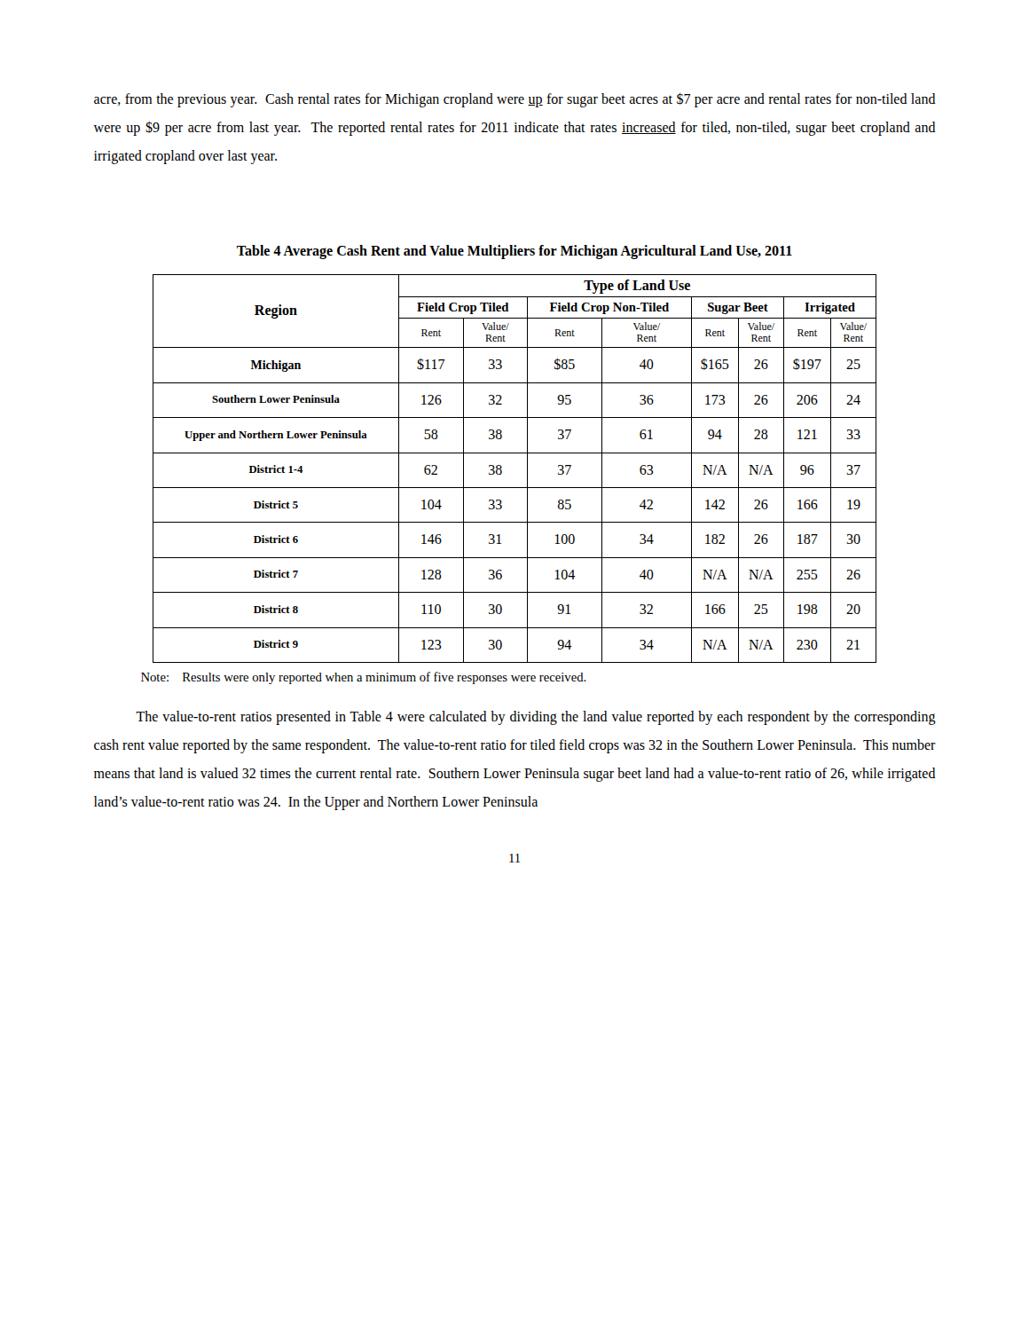acre, from the previous year. Cash rental rates for Michigan cropland were up for sugar beet acres at $7 per acre and rental rates for non-tiled land were up $9 per acre from last year. The reported rental rates for 2011 indicate that rates increased for tiled, non-tiled, sugar beet cropland and irrigated cropland over last year.
Table 4 Average Cash Rent and Value Multipliers for Michigan Agricultural Land Use, 2011
| Region | Type of Land Use |
| --- | --- |
| Field Crop Tiled | Field Crop Non-Tiled | Sugar Beet | Irrigated |
| Rent | Value/ Rent | Rent | Value/ Rent | Rent | Value/ Rent | Rent | Value/ Rent |
| Michigan | $117 | 33 | $85 | 40 | $165 | 26 | $197 | 25 |
| Southern Lower Peninsula | 126 | 32 | 95 | 36 | 173 | 26 | 206 | 24 |
| Upper and Northern Lower Peninsula | 58 | 38 | 37 | 61 | 94 | 28 | 121 | 33 |
| District 1-4 | 62 | 38 | 37 | 63 | N/A | N/A | 96 | 37 |
| District 5 | 104 | 33 | 85 | 42 | 142 | 26 | 166 | 19 |
| District 6 | 146 | 31 | 100 | 34 | 182 | 26 | 187 | 30 |
| District 7 | 128 | 36 | 104 | 40 | N/A | N/A | 255 | 26 |
| District 8 | 110 | 30 | 91 | 32 | 166 | 25 | 198 | 20 |
| District 9 | 123 | 30 | 94 | 34 | N/A | N/A | 230 | 21 |
Note: Results were only reported when a minimum of five responses were received.
The value-to-rent ratios presented in Table 4 were calculated by dividing the land value reported by each respondent by the corresponding cash rent value reported by the same respondent. The value-to-rent ratio for tiled field crops was 32 in the Southern Lower Peninsula. This number means that land is valued 32 times the current rental rate. Southern Lower Peninsula sugar beet land had a value-to-rent ratio of 26, while irrigated land’s value-to-rent ratio was 24. In the Upper and Northern Lower Peninsula
11